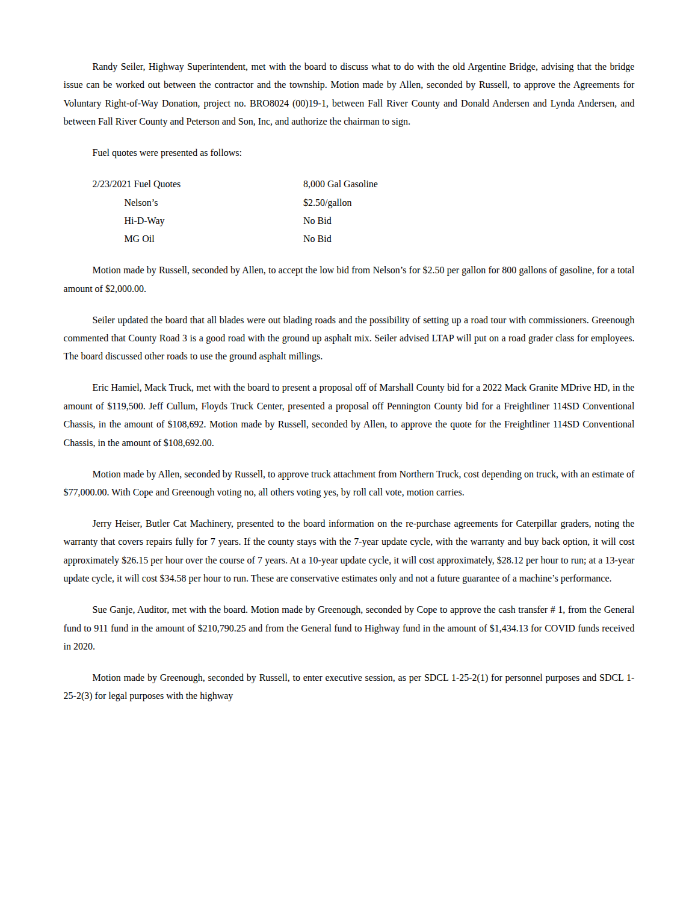Randy Seiler, Highway Superintendent, met with the board to discuss what to do with the old Argentine Bridge, advising that the bridge issue can be worked out between the contractor and the township. Motion made by Allen, seconded by Russell, to approve the Agreements for Voluntary Right-of-Way Donation, project no. BRO8024 (00)19-1, between Fall River County and Donald Andersen and Lynda Andersen, and between Fall River County and Peterson and Son, Inc, and authorize the chairman to sign.
Fuel quotes were presented as follows:
| 2/23/2021 Fuel Quotes | 8,000 Gal Gasoline |
| Nelson’s | $2.50/gallon |
| Hi-D-Way | No Bid |
| MG Oil | No Bid |
Motion made by Russell, seconded by Allen, to accept the low bid from Nelson’s for $2.50 per gallon for 800 gallons of gasoline, for a total amount of $2,000.00.
Seiler updated the board that all blades were out blading roads and the possibility of setting up a road tour with commissioners. Greenough commented that County Road 3 is a good road with the ground up asphalt mix. Seiler advised LTAP will put on a road grader class for employees. The board discussed other roads to use the ground asphalt millings.
Eric Hamiel, Mack Truck, met with the board to present a proposal off of Marshall County bid for a 2022 Mack Granite MDrive HD, in the amount of $119,500. Jeff Cullum, Floyds Truck Center, presented a proposal off Pennington County bid for a Freightliner 114SD Conventional Chassis, in the amount of $108,692. Motion made by Russell, seconded by Allen, to approve the quote for the Freightliner 114SD Conventional Chassis, in the amount of $108,692.00.
Motion made by Allen, seconded by Russell, to approve truck attachment from Northern Truck, cost depending on truck, with an estimate of $77,000.00. With Cope and Greenough voting no, all others voting yes, by roll call vote, motion carries.
Jerry Heiser, Butler Cat Machinery, presented to the board information on the re-purchase agreements for Caterpillar graders, noting the warranty that covers repairs fully for 7 years. If the county stays with the 7-year update cycle, with the warranty and buy back option, it will cost approximately $26.15 per hour over the course of 7 years. At a 10-year update cycle, it will cost approximately, $28.12 per hour to run; at a 13-year update cycle, it will cost $34.58 per hour to run. These are conservative estimates only and not a future guarantee of a machine’s performance.
Sue Ganje, Auditor, met with the board. Motion made by Greenough, seconded by Cope to approve the cash transfer # 1, from the General fund to 911 fund in the amount of $210,790.25 and from the General fund to Highway fund in the amount of $1,434.13 for COVID funds received in 2020.
Motion made by Greenough, seconded by Russell, to enter executive session, as per SDCL 1-25-2(1) for personnel purposes and SDCL 1-25-2(3) for legal purposes with the highway